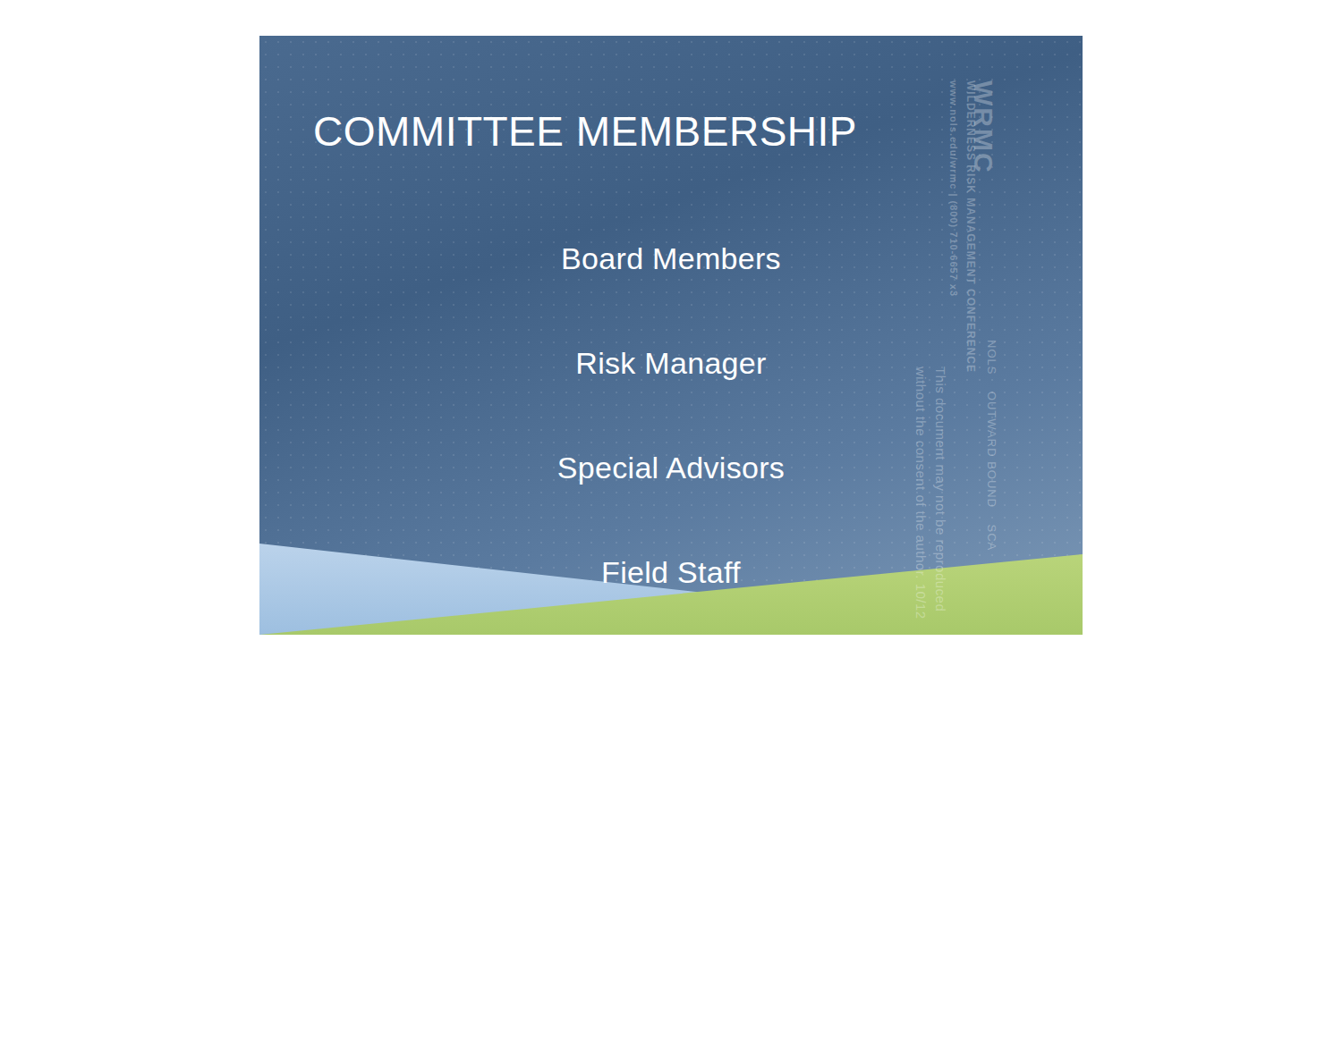COMMITTEE MEMBERSHIP
Board Members
Risk Manager
Special Advisors
Field Staff
WRMC
WILDERNESS RISK MANAGEMENT CONFERENCE
www.nols.edu/wrmc | (800) 710-6657 x3
NOLS OUTWARD BOUND SCA
This document may not be reproduced
without the consent of the author. 10/12